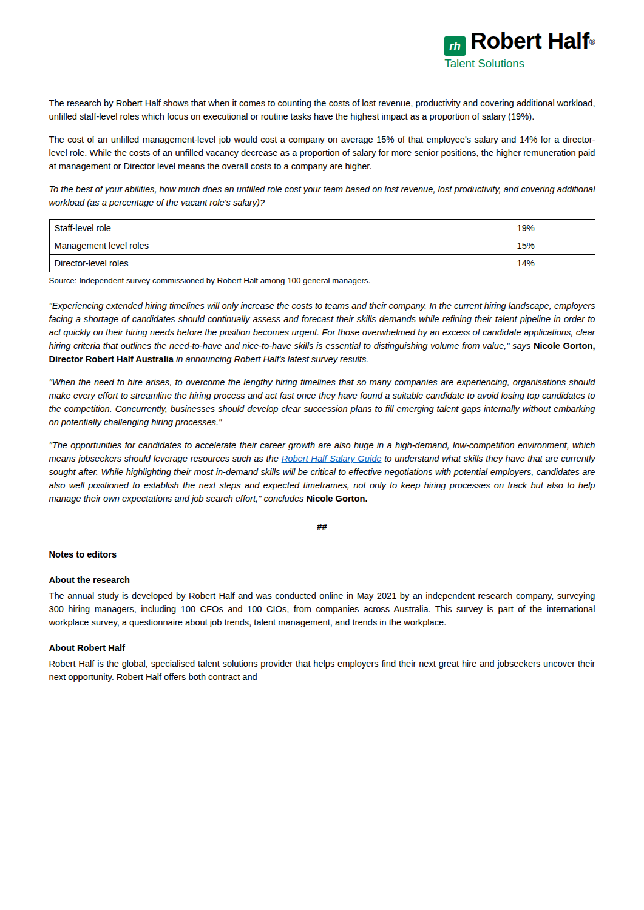rh Robert Half®
Talent Solutions
The research by Robert Half shows that when it comes to counting the costs of lost revenue, productivity and covering additional workload, unfilled staff-level roles which focus on executional or routine tasks have the highest impact as a proportion of salary (19%).
The cost of an unfilled management-level job would cost a company on average 15% of that employee's salary and 14% for a director-level role. While the costs of an unfilled vacancy decrease as a proportion of salary for more senior positions, the higher remuneration paid at management or Director level means the overall costs to a company are higher.
To the best of your abilities, how much does an unfilled role cost your team based on lost revenue, lost productivity, and covering additional workload (as a percentage of the vacant role's salary)?
| Staff-level role | 19% |
| Management level roles | 15% |
| Director-level roles | 14% |
Source: Independent survey commissioned by Robert Half among 100 general managers.
"Experiencing extended hiring timelines will only increase the costs to teams and their company. In the current hiring landscape, employers facing a shortage of candidates should continually assess and forecast their skills demands while refining their talent pipeline in order to act quickly on their hiring needs before the position becomes urgent. For those overwhelmed by an excess of candidate applications, clear hiring criteria that outlines the need-to-have and nice-to-have skills is essential to distinguishing volume from value," says Nicole Gorton, Director Robert Half Australia in announcing Robert Half's latest survey results.
"When the need to hire arises, to overcome the lengthy hiring timelines that so many companies are experiencing, organisations should make every effort to streamline the hiring process and act fast once they have found a suitable candidate to avoid losing top candidates to the competition. Concurrently, businesses should develop clear succession plans to fill emerging talent gaps internally without embarking on potentially challenging hiring processes."
"The opportunities for candidates to accelerate their career growth are also huge in a high-demand, low-competition environment, which means jobseekers should leverage resources such as the Robert Half Salary Guide to understand what skills they have that are currently sought after. While highlighting their most in-demand skills will be critical to effective negotiations with potential employers, candidates are also well positioned to establish the next steps and expected timeframes, not only to keep hiring processes on track but also to help manage their own expectations and job search effort," concludes Nicole Gorton.
##
Notes to editors
About the research
The annual study is developed by Robert Half and was conducted online in May 2021 by an independent research company, surveying 300 hiring managers, including 100 CFOs and 100 CIOs, from companies across Australia. This survey is part of the international workplace survey, a questionnaire about job trends, talent management, and trends in the workplace.
About Robert Half
Robert Half is the global, specialised talent solutions provider that helps employers find their next great hire and jobseekers uncover their next opportunity. Robert Half offers both contract and